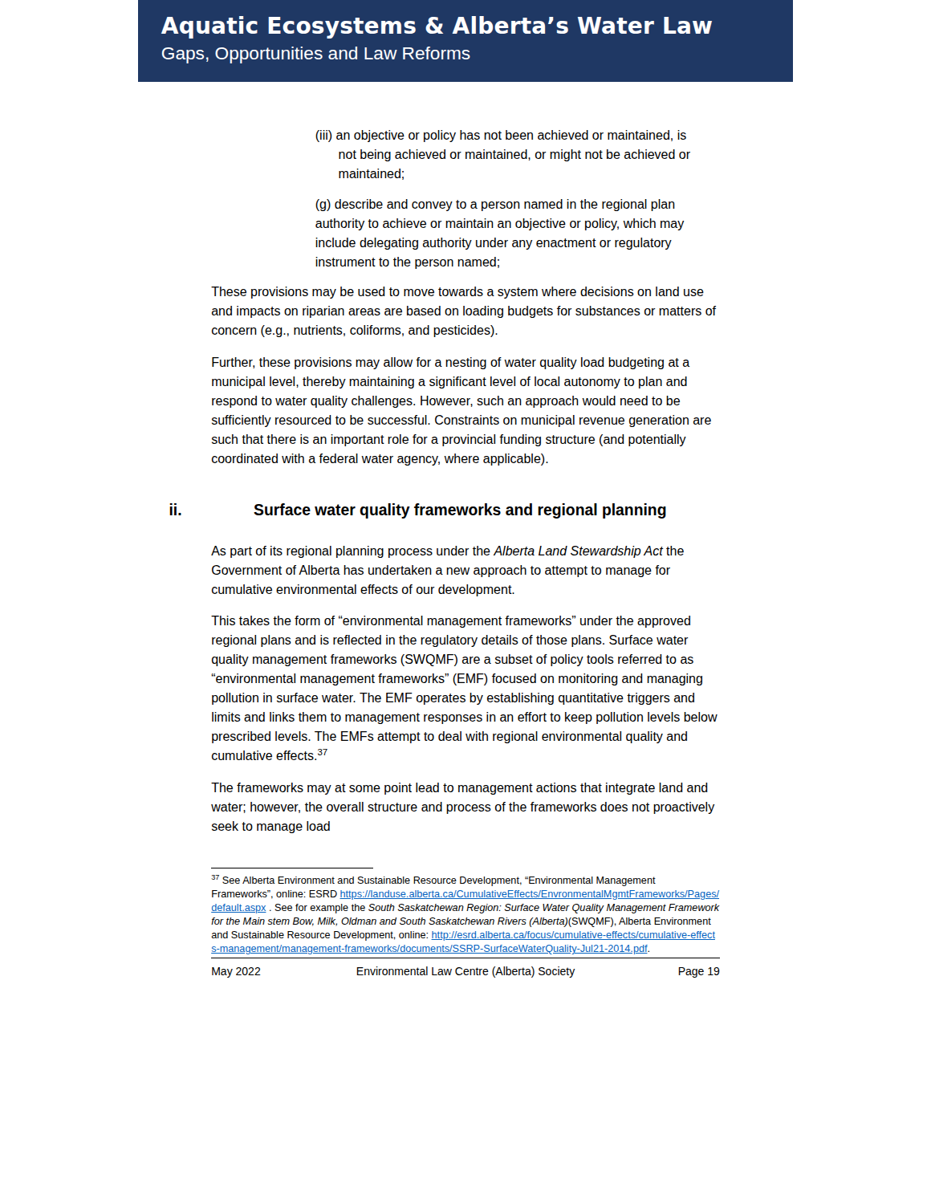Aquatic Ecosystems & Alberta’s Water Law
Gaps, Opportunities and Law Reforms
(iii) an objective or policy has not been achieved or maintained, is not being achieved or maintained, or might not be achieved or maintained;
(g) describe and convey to a person named in the regional plan authority to achieve or maintain an objective or policy, which may include delegating authority under any enactment or regulatory instrument to the person named;
These provisions may be used to move towards a system where decisions on land use and impacts on riparian areas are based on loading budgets for substances or matters of concern (e.g., nutrients, coliforms, and pesticides).
Further, these provisions may allow for a nesting of water quality load budgeting at a municipal level, thereby maintaining a significant level of local autonomy to plan and respond to water quality challenges. However, such an approach would need to be sufficiently resourced to be successful. Constraints on municipal revenue generation are such that there is an important role for a provincial funding structure (and potentially coordinated with a federal water agency, where applicable).
ii. Surface water quality frameworks and regional planning
As part of its regional planning process under the Alberta Land Stewardship Act the Government of Alberta has undertaken a new approach to attempt to manage for cumulative environmental effects of our development.
This takes the form of “environmental management frameworks” under the approved regional plans and is reflected in the regulatory details of those plans. Surface water quality management frameworks (SWQMF) are a subset of policy tools referred to as “environmental management frameworks” (EMF) focused on monitoring and managing pollution in surface water. The EMF operates by establishing quantitative triggers and limits and links them to management responses in an effort to keep pollution levels below prescribed levels. The EMFs attempt to deal with regional environmental quality and cumulative effects.37
The frameworks may at some point lead to management actions that integrate land and water; however, the overall structure and process of the frameworks does not proactively seek to manage load
37 See Alberta Environment and Sustainable Resource Development, “Environmental Management Frameworks”, online: ESRD https://landuse.alberta.ca/CumulativeEffects/EnvronmentalMgmtFrameworks/Pages/default.aspx . See for example the South Saskatchewan Region: Surface Water Quality Management Framework for the Main stem Bow, Milk, Oldman and South Saskatchewan Rivers (Alberta)(SWQMF), Alberta Environment and Sustainable Resource Development, online: http://esrd.alberta.ca/focus/cumulative-effects/cumulative-effects-management/management-frameworks/documents/SSRP-SurfaceWaterQuality-Jul21-2014.pdf.
May 2022
Environmental Law Centre (Alberta) Society
Page 19